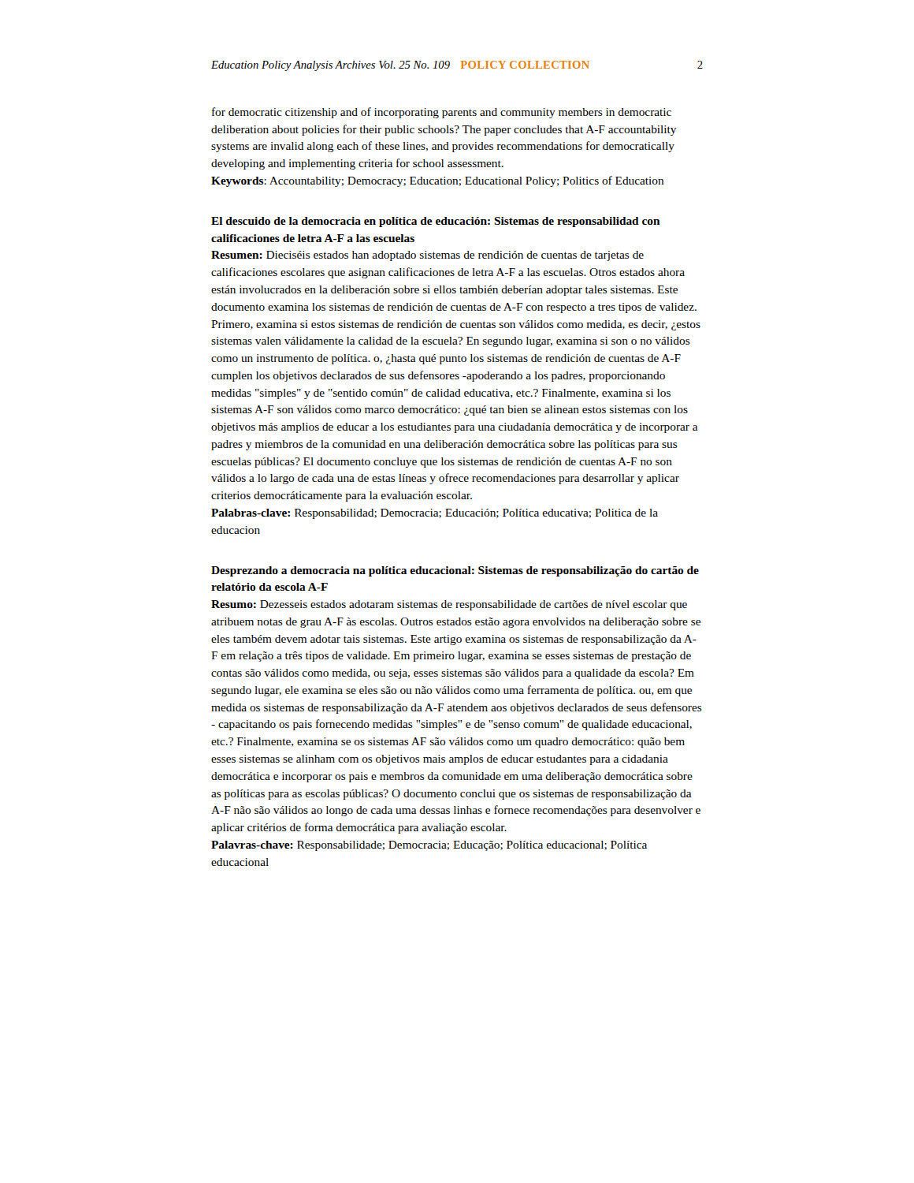Education Policy Analysis Archives Vol. 25 No. 109 POLICY COLLECTION 2
for democratic citizenship and of incorporating parents and community members in democratic deliberation about policies for their public schools? The paper concludes that A-F accountability systems are invalid along each of these lines, and provides recommendations for democratically developing and implementing criteria for school assessment.
Keywords: Accountability; Democracy; Education; Educational Policy; Politics of Education
El descuido de la democracia en política de educación: Sistemas de responsabilidad con calificaciones de letra A-F a las escuelas
Resumen: Dieciséis estados han adoptado sistemas de rendición de cuentas de tarjetas de calificaciones escolares que asignan calificaciones de letra A-F a las escuelas. Otros estados ahora están involucrados en la deliberación sobre si ellos también deberían adoptar tales sistemas. Este documento examina los sistemas de rendición de cuentas de A-F con respecto a tres tipos de validez. Primero, examina si estos sistemas de rendición de cuentas son válidos como medida, es decir, ¿estos sistemas valen válidamente la calidad de la escuela? En segundo lugar, examina si son o no válidos como un instrumento de política. o, ¿hasta qué punto los sistemas de rendición de cuentas de A-F cumplen los objetivos declarados de sus defensores -apoderando a los padres, proporcionando medidas "simples" y de "sentido común" de calidad educativa, etc.? Finalmente, examina si los sistemas A-F son válidos como marco democrático: ¿qué tan bien se alinean estos sistemas con los objetivos más amplios de educar a los estudiantes para una ciudadanía democrática y de incorporar a padres y miembros de la comunidad en una deliberación democrática sobre las políticas para sus escuelas públicas? El documento concluye que los sistemas de rendición de cuentas A-F no son válidos a lo largo de cada una de estas líneas y ofrece recomendaciones para desarrollar y aplicar criterios democráticamente para la evaluación escolar.
Palabras-clave: Responsabilidad; Democracia; Educación; Política educativa; Politica de la educacion
Desprezando a democracia na política educacional: Sistemas de responsabilização do cartão de relatório da escola A-F
Resumo: Dezesseis estados adotaram sistemas de responsabilidade de cartões de nível escolar que atribuem notas de grau A-F às escolas. Outros estados estão agora envolvidos na deliberação sobre se eles também devem adotar tais sistemas. Este artigo examina os sistemas de responsabilização da A-F em relação a três tipos de validade. Em primeiro lugar, examina se esses sistemas de prestação de contas são válidos como medida, ou seja, esses sistemas são válidos para a qualidade da escola? Em segundo lugar, ele examina se eles são ou não válidos como uma ferramenta de política. ou, em que medida os sistemas de responsabilização da A-F atendem aos objetivos declarados de seus defensores - capacitando os pais fornecendo medidas "simples" e de "senso comum" de qualidade educacional, etc.? Finalmente, examina se os sistemas AF são válidos como um quadro democrático: quão bem esses sistemas se alinham com os objetivos mais amplos de educar estudantes para a cidadania democrática e incorporar os pais e membros da comunidade em uma deliberação democrática sobre as políticas para as escolas públicas? O documento conclui que os sistemas de responsabilização da A-F não são válidos ao longo de cada uma dessas linhas e fornece recomendações para desenvolver e aplicar critérios de forma democrática para avaliação escolar.
Palavras-chave: Responsabilidade; Democracia; Educação; Política educacional; Política educacional